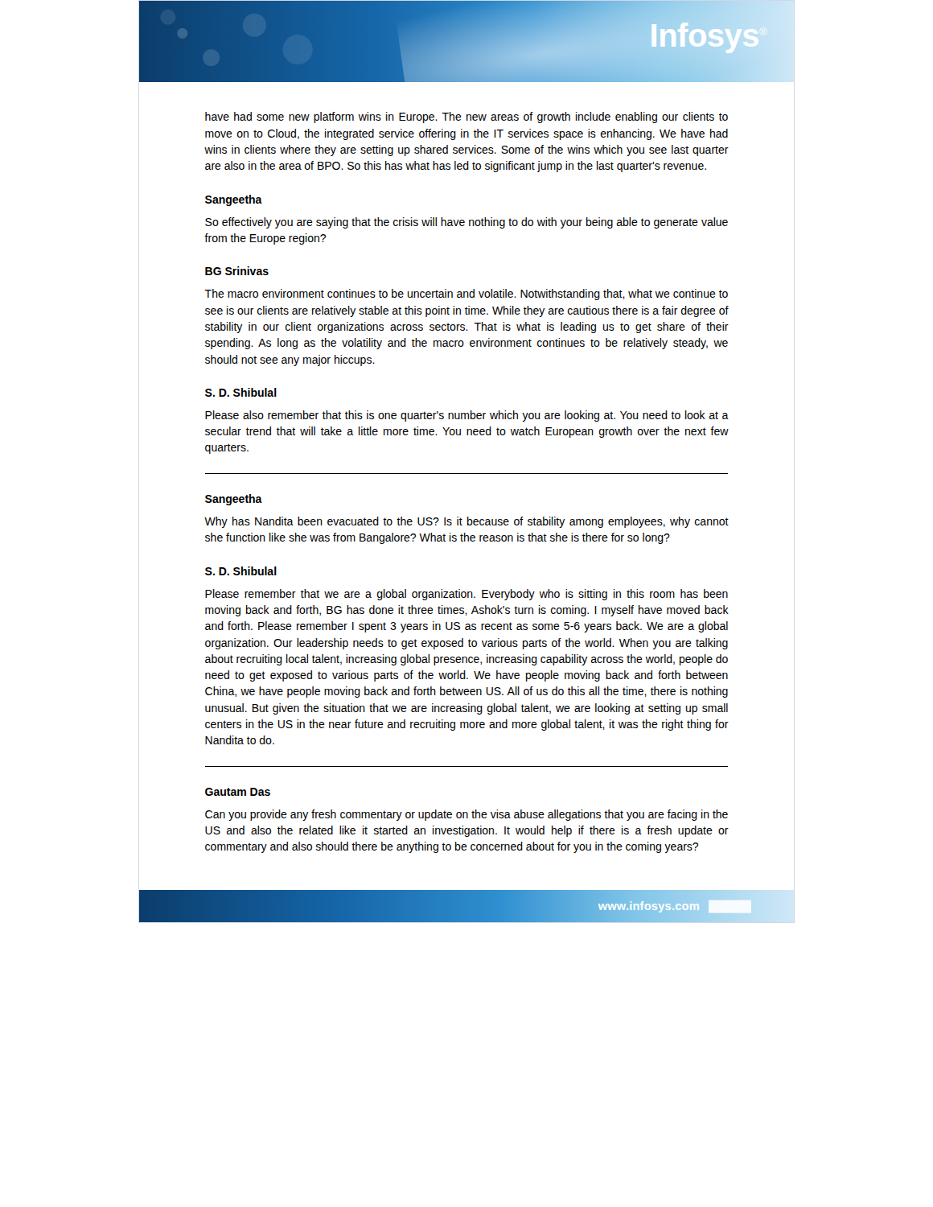Infosys®
have had some new platform wins in Europe. The new areas of growth include enabling our clients to move on to Cloud, the integrated service offering in the IT services space is enhancing. We have had wins in clients where they are setting up shared services. Some of the wins which you see last quarter are also in the area of BPO. So this has what has led to significant jump in the last quarter's revenue.
Sangeetha
So effectively you are saying that the crisis will have nothing to do with your being able to generate value from the Europe region?
BG Srinivas
The macro environment continues to be uncertain and volatile. Notwithstanding that, what we continue to see is our clients are relatively stable at this point in time. While they are cautious there is a fair degree of stability in our client organizations across sectors. That is what is leading us to get share of their spending. As long as the volatility and the macro environment continues to be relatively steady, we should not see any major hiccups.
S. D. Shibulal
Please also remember that this is one quarter's number which you are looking at. You need to look at a secular trend that will take a little more time. You need to watch European growth over the next few quarters.
Sangeetha
Why has Nandita been evacuated to the US? Is it because of stability among employees, why cannot she function like she was from Bangalore? What is the reason is that she is there for so long?
S. D. Shibulal
Please remember that we are a global organization. Everybody who is sitting in this room has been moving back and forth, BG has done it three times, Ashok's turn is coming. I myself have moved back and forth. Please remember I spent 3 years in US as recent as some 5-6 years back. We are a global organization. Our leadership needs to get exposed to various parts of the world. When you are talking about recruiting local talent, increasing global presence, increasing capability across the world, people do need to get exposed to various parts of the world. We have people moving back and forth between China, we have people moving back and forth between US. All of us do this all the time, there is nothing unusual. But given the situation that we are increasing global talent, we are looking at setting up small centers in the US in the near future and recruiting more and more global talent, it was the right thing for Nandita to do.
Gautam Das
Can you provide any fresh commentary or update on the visa abuse allegations that you are facing in the US and also the related like it started an investigation. It would help if there is a fresh update or commentary and also should there be anything to be concerned about for you in the coming years?
8
www.infosys.com